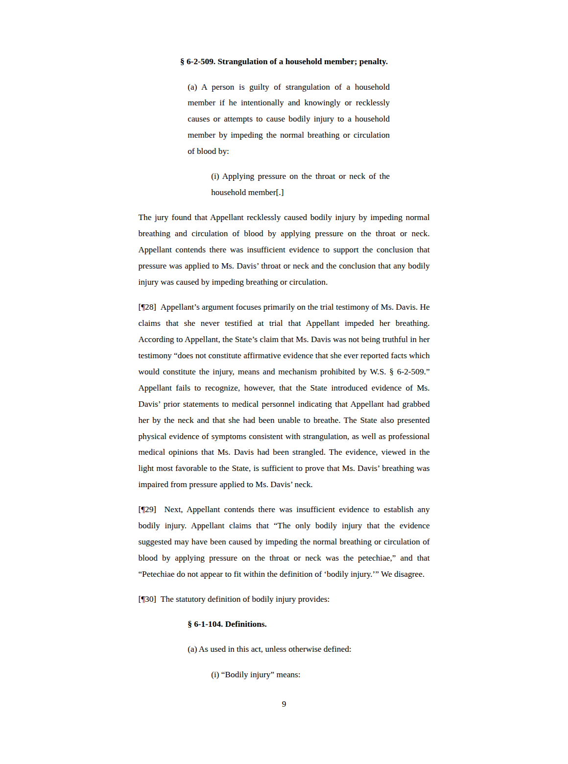§ 6-2-509. Strangulation of a household member; penalty.
(a) A person is guilty of strangulation of a household member if he intentionally and knowingly or recklessly causes or attempts to cause bodily injury to a household member by impeding the normal breathing or circulation of blood by:
(i) Applying pressure on the throat or neck of the household member[.]
The jury found that Appellant recklessly caused bodily injury by impeding normal breathing and circulation of blood by applying pressure on the throat or neck. Appellant contends there was insufficient evidence to support the conclusion that pressure was applied to Ms. Davis’ throat or neck and the conclusion that any bodily injury was caused by impeding breathing or circulation.
[¶28] Appellant’s argument focuses primarily on the trial testimony of Ms. Davis. He claims that she never testified at trial that Appellant impeded her breathing. According to Appellant, the State’s claim that Ms. Davis was not being truthful in her testimony “does not constitute affirmative evidence that she ever reported facts which would constitute the injury, means and mechanism prohibited by W.S. § 6-2-509.” Appellant fails to recognize, however, that the State introduced evidence of Ms. Davis’ prior statements to medical personnel indicating that Appellant had grabbed her by the neck and that she had been unable to breathe. The State also presented physical evidence of symptoms consistent with strangulation, as well as professional medical opinions that Ms. Davis had been strangled. The evidence, viewed in the light most favorable to the State, is sufficient to prove that Ms. Davis’ breathing was impaired from pressure applied to Ms. Davis’ neck.
[¶29] Next, Appellant contends there was insufficient evidence to establish any bodily injury. Appellant claims that “The only bodily injury that the evidence suggested may have been caused by impeding the normal breathing or circulation of blood by applying pressure on the throat or neck was the petechiae,” and that “Petechiae do not appear to fit within the definition of ‘bodily injury.’” We disagree.
[¶30] The statutory definition of bodily injury provides:
§ 6-1-104. Definitions.
(a) As used in this act, unless otherwise defined:
(i) “Bodily injury” means:
9